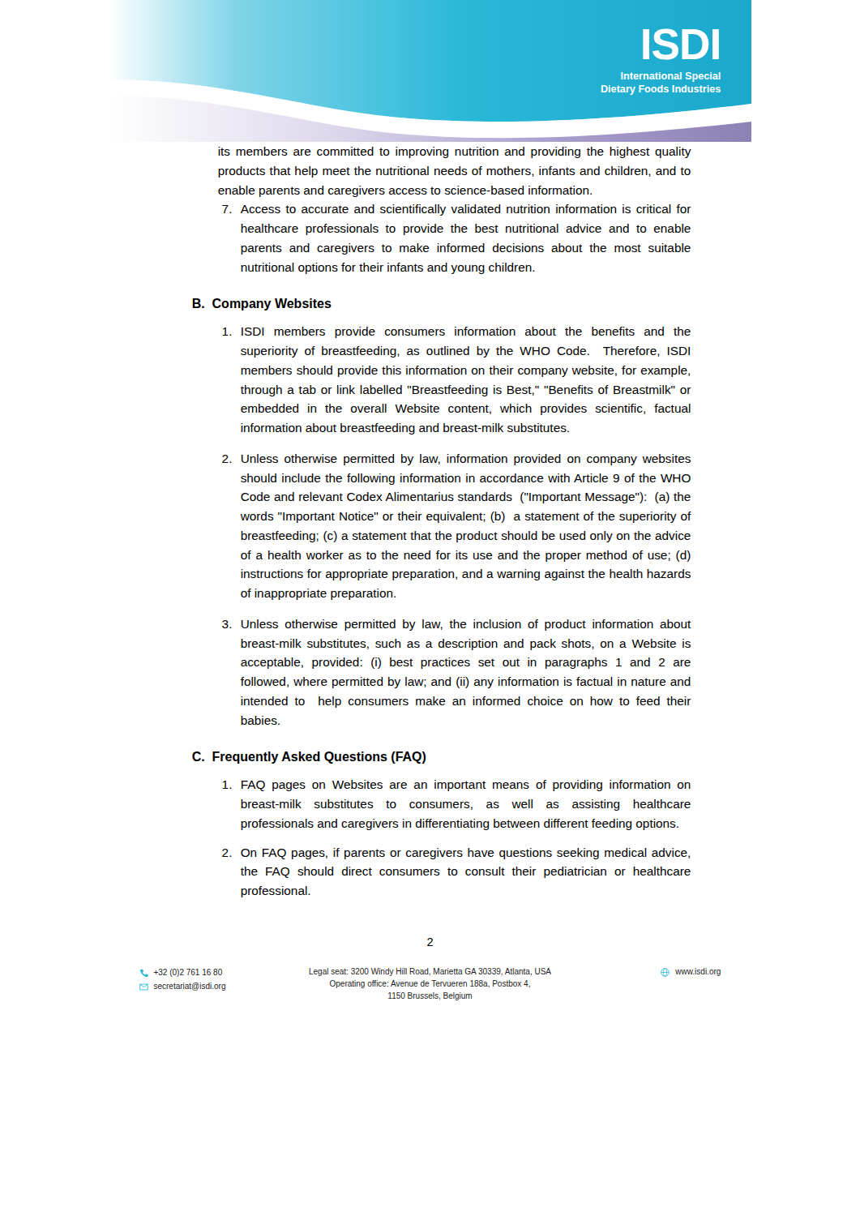ISDI
International Special
Dietary Foods Industries
its members are committed to improving nutrition and providing the highest quality products that help meet the nutritional needs of mothers, infants and children, and to enable parents and caregivers access to science-based information.
Access to accurate and scientifically validated nutrition information is critical for healthcare professionals to provide the best nutritional advice and to enable parents and caregivers to make informed decisions about the most suitable nutritional options for their infants and young children.
B. Company Websites
ISDI members provide consumers information about the benefits and the superiority of breastfeeding, as outlined by the WHO Code. Therefore, ISDI members should provide this information on their company website, for example, through a tab or link labelled "Breastfeeding is Best," "Benefits of Breastmilk" or embedded in the overall Website content, which provides scientific, factual information about breastfeeding and breast-milk substitutes.
Unless otherwise permitted by law, information provided on company websites should include the following information in accordance with Article 9 of the WHO Code and relevant Codex Alimentarius standards ("Important Message"): (a) the words "Important Notice" or their equivalent; (b) a statement of the superiority of breastfeeding; (c) a statement that the product should be used only on the advice of a health worker as to the need for its use and the proper method of use; (d) instructions for appropriate preparation, and a warning against the health hazards of inappropriate preparation.
Unless otherwise permitted by law, the inclusion of product information about breast-milk substitutes, such as a description and pack shots, on a Website is acceptable, provided: (i) best practices set out in paragraphs 1 and 2 are followed, where permitted by law; and (ii) any information is factual in nature and intended to help consumers make an informed choice on how to feed their babies.
C. Frequently Asked Questions (FAQ)
FAQ pages on Websites are an important means of providing information on breast-milk substitutes to consumers, as well as assisting healthcare professionals and caregivers in differentiating between different feeding options.
On FAQ pages, if parents or caregivers have questions seeking medical advice, the FAQ should direct consumers to consult their pediatrician or healthcare professional.
2
| +32 (0)2 761 16 80 secretariat@isdi.org | Legal seat: 3200 Windy Hill Road, Marietta GA 30339, Atlanta, USA Operating office: Avenue de Tervueren 188a, Postbox 4, 1150 Brussels, Belgium | www.isdi.org |